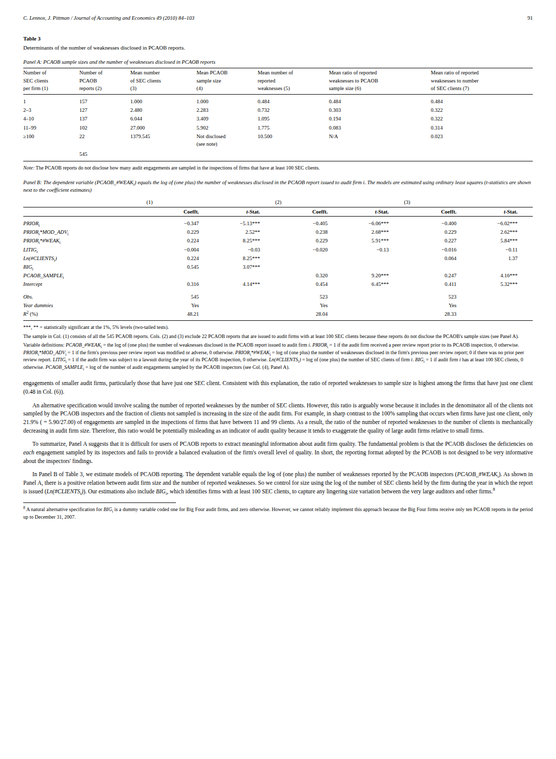C. Lennox, J. Pittman / Journal of Accounting and Economics 49 (2010) 84–103 91
Table 3
Determinants of the number of weaknesses disclosed in PCAOB reports.
Panel A: PCAOB sample sizes and the number of weaknesses disclosed in PCAOB reports
| Number of SEC clients per firm (1) | Number of PCAOB reports (2) | Mean number of SEC clients (3) | Mean PCAOB sample size (4) | Mean number of reported weaknesses (5) | Mean ratio of reported weaknesses to PCAOB sample size (6) | Mean ratio of reported weaknesses to number of SEC clients (7) |
| --- | --- | --- | --- | --- | --- | --- |
| 1 | 157 | 1.000 | 1.000 | 0.484 | 0.484 | 0.484 |
| 2–3 | 127 | 2.480 | 2.283 | 0.732 | 0.303 | 0.322 |
| 4–10 | 137 | 6.044 | 3.409 | 1.095 | 0.194 | 0.322 |
| 11–99 | 102 | 27.000 | 5.902 | 1.775 | 0.083 | 0.314 |
| ≥100 | 22 | 1379.545 | Not disclosed (see note) | 10.500 | N/A | 0.023 |
| | 545 | | | | | |
Note: The PCAOB reports do not disclose how many audit engagements are sampled in the inspections of firms that have at least 100 SEC clients.
Panel B: The dependent variable (PCAOB_#WEAKi) equals the log of (one plus) the number of weaknesses disclosed in the PCAOB report issued to audit firm i. The models are estimated using ordinary least squares (t-statistics are shown next to the coefficient estimates)
| | (1) | (2) | (3) |
| --- | --- | --- | --- |
| | Coefft. | t -Stat. | Coefft. | t -Stat. | Coefft. | t -Stat. |
| PRIOR i | −0.347 | −5.13*** | −0.405 | −6.06*** | −0.400 | −6.02*** |
| PRIOR i *MOD_ADV i | 0.229 | 2.52** | 0.238 | 2.68*** | 0.229 | 2.62*** |
| PRIOR i *#WEAK i | 0.224 | 8.25*** | 0.229 | 5.91*** | 0.227 | 5.84*** |
| LITIG i | −0.004 | −0.03 | −0.020 | −0.13 | −0.016 | −0.11 |
| Ln(#CLIENTS i ) | 0.224 | 8.25*** | | | 0.064 | 1.37 |
| BIG i | 0.545 | 3.07*** | | | | |
| PCAOB_SAMPLE i | | | 0.320 | 9.20*** | 0.247 | 4.16*** |
| Intercept | 0.316 | 4.14*** | 0.454 | 6.45*** | 0.411 | 5.32*** |
| Obs. | 545 | | 523 | | 523 | |
| Year dummies | Yes | | Yes | | Yes | |
| R 2 (%) | 48.21 | | 28.04 | | 28.33 | |
***, ** = statistically significant at the 1%, 5% levels (two-tailed tests).
The sample in Col. (1) consists of all the 545 PCAOB reports. Cols. (2) and (3) exclude 22 PCAOB reports that are issued to audit firms with at least 100 SEC clients because these reports do not disclose the PCAOB's sample sizes (see Panel A).
Variable definitions: PCAOB_#WEAK i = the log of (one plus) the number of weaknesses disclosed in the PCAOB report issued to audit firm i. PRIOR i = 1 if the audit firm received a peer review report prior to its PCAOB inspection, 0 otherwise. PRIOR i*MOD_ADV i = 1 if the firm's previous peer review report was modified or adverse, 0 otherwise. PRIOR i*#WEAK i = log of (one plus) the number of weaknesses disclosed in the firm's previous peer review report; 0 if there was no prior peer review report. LITIG i = 1 if the audit firm was subject to a lawsuit during the year of its PCAOB inspection, 0 otherwise. Ln(#CLIENTS i) = log of (one plus) the number of SEC clients of firm i. BIG i = 1 if audit firm i has at least 100 SEC clients, 0 otherwise. PCAOB_SAMPLE i = log of the number of audit engagements sampled by the PCAOB inspectors (see Col. (4), Panel A).
engagements of smaller audit firms, particularly those that have just one SEC client. Consistent with this explanation, the ratio of reported weaknesses to sample size is highest among the firms that have just one client (0.48 in Col. (6)).
An alternative specification would involve scaling the number of reported weaknesses by the number of SEC clients. However, this ratio is arguably worse because it includes in the denominator all of the clients not sampled by the PCAOB inspectors and the fraction of clients not sampled is increasing in the size of the audit firm. For example, in sharp contrast to the 100% sampling that occurs when firms have just one client, only 21.9% ( = 5.90/27.00) of engagements are sampled in the inspections of firms that have between 11 and 99 clients. As a result, the ratio of the number of reported weaknesses to the number of clients is mechanically decreasing in audit firm size. Therefore, this ratio would be potentially misleading as an indicator of audit quality because it tends to exaggerate the quality of large audit firms relative to small firms.
To summarize, Panel A suggests that it is difficult for users of PCAOB reports to extract meaningful information about audit firm quality. The fundamental problem is that the PCAOB discloses the deficiencies on each engagement sampled by its inspectors and fails to provide a balanced evaluation of the firm's overall level of quality. In short, the reporting format adopted by the PCAOB is not designed to be very informative about the inspectors' findings.
In Panel B of Table 3, we estimate models of PCAOB reporting. The dependent variable equals the log of (one plus) the number of weaknesses reported by the PCAOB inspectors (PCAOB_#WEAK i). As shown in Panel A, there is a positive relation between audit firm size and the number of reported weaknesses. So we control for size using the log of the number of SEC clients held by the firm during the year in which the report is issued (Ln(#CLIENTS i)). Our estimations also include BIG i, which identifies firms with at least 100 SEC clients, to capture any lingering size variation between the very large auditors and other firms.8
8 A natural alternative specification for BIG i is a dummy variable coded one for Big Four audit firms, and zero otherwise. However, we cannot reliably implement this approach because the Big Four firms receive only ten PCAOB reports in the period up to December 31, 2007.